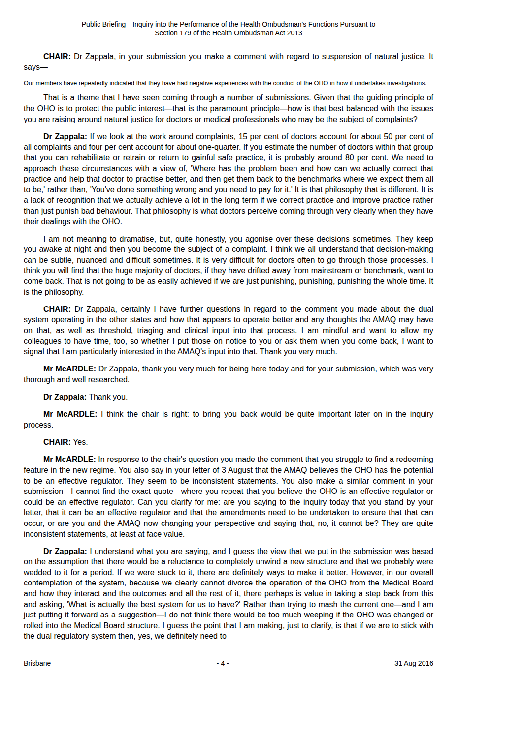Public Briefing—Inquiry into the Performance of the Health Ombudsman's Functions Pursuant to
Section 179 of the Health Ombudsman Act 2013
CHAIR: Dr Zappala, in your submission you make a comment with regard to suspension of natural justice. It says—
Our members have repeatedly indicated that they have had negative experiences with the conduct of the OHO in how it undertakes investigations.
That is a theme that I have seen coming through a number of submissions. Given that the guiding principle of the OHO is to protect the public interest—that is the paramount principle—how is that best balanced with the issues you are raising around natural justice for doctors or medical professionals who may be the subject of complaints?
Dr Zappala: If we look at the work around complaints, 15 per cent of doctors account for about 50 per cent of all complaints and four per cent account for about one-quarter. If you estimate the number of doctors within that group that you can rehabilitate or retrain or return to gainful safe practice, it is probably around 80 per cent. We need to approach these circumstances with a view of, 'Where has the problem been and how can we actually correct that practice and help that doctor to practise better, and then get them back to the benchmarks where we expect them all to be,' rather than, 'You've done something wrong and you need to pay for it.' It is that philosophy that is different. It is a lack of recognition that we actually achieve a lot in the long term if we correct practice and improve practice rather than just punish bad behaviour. That philosophy is what doctors perceive coming through very clearly when they have their dealings with the OHO.
I am not meaning to dramatise, but, quite honestly, you agonise over these decisions sometimes. They keep you awake at night and then you become the subject of a complaint. I think we all understand that decision-making can be subtle, nuanced and difficult sometimes. It is very difficult for doctors often to go through those processes. I think you will find that the huge majority of doctors, if they have drifted away from mainstream or benchmark, want to come back. That is not going to be as easily achieved if we are just punishing, punishing, punishing the whole time. It is the philosophy.
CHAIR: Dr Zappala, certainly I have further questions in regard to the comment you made about the dual system operating in the other states and how that appears to operate better and any thoughts the AMAQ may have on that, as well as threshold, triaging and clinical input into that process. I am mindful and want to allow my colleagues to have time, too, so whether I put those on notice to you or ask them when you come back, I want to signal that I am particularly interested in the AMAQ's input into that. Thank you very much.
Mr McARDLE: Dr Zappala, thank you very much for being here today and for your submission, which was very thorough and well researched.
Dr Zappala: Thank you.
Mr McARDLE: I think the chair is right: to bring you back would be quite important later on in the inquiry process.
CHAIR: Yes.
Mr McARDLE: In response to the chair's question you made the comment that you struggle to find a redeeming feature in the new regime. You also say in your letter of 3 August that the AMAQ believes the OHO has the potential to be an effective regulator. They seem to be inconsistent statements. You also make a similar comment in your submission—I cannot find the exact quote—where you repeat that you believe the OHO is an effective regulator or could be an effective regulator. Can you clarify for me: are you saying to the inquiry today that you stand by your letter, that it can be an effective regulator and that the amendments need to be undertaken to ensure that that can occur, or are you and the AMAQ now changing your perspective and saying that, no, it cannot be? They are quite inconsistent statements, at least at face value.
Dr Zappala: I understand what you are saying, and I guess the view that we put in the submission was based on the assumption that there would be a reluctance to completely unwind a new structure and that we probably were wedded to it for a period. If we were stuck to it, there are definitely ways to make it better. However, in our overall contemplation of the system, because we clearly cannot divorce the operation of the OHO from the Medical Board and how they interact and the outcomes and all the rest of it, there perhaps is value in taking a step back from this and asking, 'What is actually the best system for us to have?' Rather than trying to mash the current one—and I am just putting it forward as a suggestion—I do not think there would be too much weeping if the OHO was changed or rolled into the Medical Board structure. I guess the point that I am making, just to clarify, is that if we are to stick with the dual regulatory system then, yes, we definitely need to
Brisbane - 4 - 31 Aug 2016